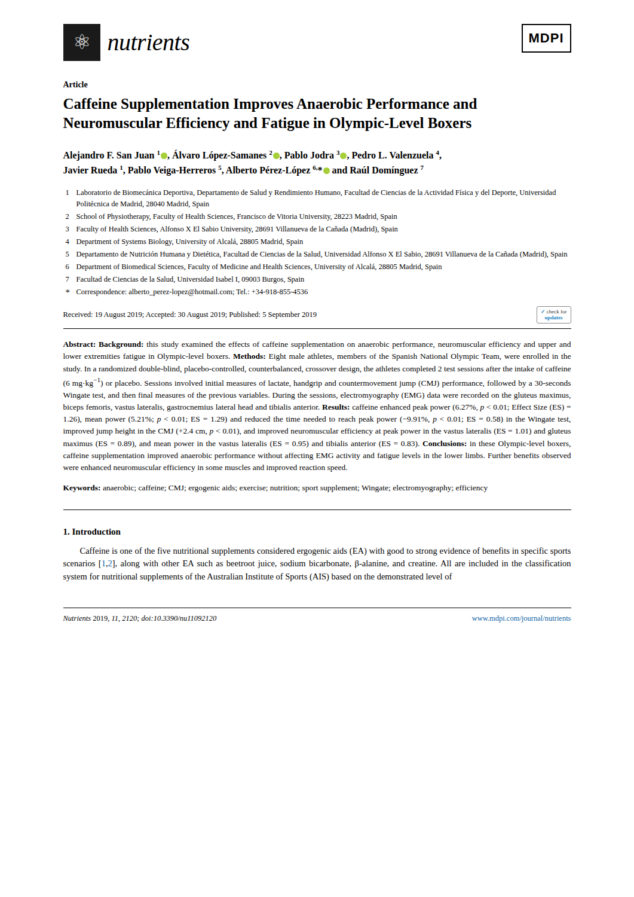⚛
nutrients
MDPI
Article
Caffeine Supplementation Improves Anaerobic Performance and Neuromuscular Efficiency and Fatigue in Olympic-Level Boxers
Alejandro F. San Juan 1 , Álvaro López-Samanes 2 , Pablo Jodra 3 , Pedro L. Valenzuela 4,
Javier Rueda 1, Pablo Veiga-Herreros 5, Alberto Pérez-López 6,* and Raúl Domínguez 7
Laboratorio de Biomecánica Deportiva, Departamento de Salud y Rendimiento Humano, Facultad de Ciencias de la Actividad Física y del Deporte, Universidad Politécnica de Madrid, 28040 Madrid, Spain
School of Physiotherapy, Faculty of Health Sciences, Francisco de Vitoria University, 28223 Madrid, Spain
Faculty of Health Sciences, Alfonso X El Sabio University, 28691 Villanueva de la Cañada (Madrid), Spain
Department of Systems Biology, University of Alcalá, 28805 Madrid, Spain
Departamento de Nutrición Humana y Dietética, Facultad de Ciencias de la Salud, Universidad Alfonso X El Sabio, 28691 Villanueva de la Cañada (Madrid), Spain
Department of Biomedical Sciences, Faculty of Medicine and Health Sciences, University of Alcalá, 28805 Madrid, Spain
Facultad de Ciencias de la Salud, Universidad Isabel I, 09003 Burgos, Spain
Correspondence: alberto_perez-lopez@hotmail.com; Tel.: +34-918-855-4536
Received: 19 August 2019; Accepted: 30 August 2019; Published: 5 September 2019 ✓ check for
updates
Abstract: Background: this study examined the effects of caffeine supplementation on anaerobic performance, neuromuscular efficiency and upper and lower extremities fatigue in Olympic-level boxers. Methods: Eight male athletes, members of the Spanish National Olympic Team, were enrolled in the study. In a randomized double-blind, placebo-controlled, counterbalanced, crossover design, the athletes completed 2 test sessions after the intake of caffeine (6 mg·kg−1) or placebo. Sessions involved initial measures of lactate, handgrip and countermovement jump (CMJ) performance, followed by a 30-seconds Wingate test, and then final measures of the previous variables. During the sessions, electromyography (EMG) data were recorded on the gluteus maximus, biceps femoris, vastus lateralis, gastrocnemius lateral head and tibialis anterior. Results: caffeine enhanced peak power (6.27%, p < 0.01; Effect Size (ES) = 1.26), mean power (5.21%; p < 0.01; ES = 1.29) and reduced the time needed to reach peak power (−9.91%, p < 0.01; ES = 0.58) in the Wingate test, improved jump height in the CMJ (+2.4 cm, p < 0.01), and improved neuromuscular efficiency at peak power in the vastus lateralis (ES = 1.01) and gluteus maximus (ES = 0.89), and mean power in the vastus lateralis (ES = 0.95) and tibialis anterior (ES = 0.83). Conclusions: in these Olympic-level boxers, caffeine supplementation improved anaerobic performance without affecting EMG activity and fatigue levels in the lower limbs. Further benefits observed were enhanced neuromuscular efficiency in some muscles and improved reaction speed.
Keywords: anaerobic; caffeine; CMJ; ergogenic aids; exercise; nutrition; sport supplement; Wingate; electromyography; efficiency
1. Introduction
Caffeine is one of the five nutritional supplements considered ergogenic aids (EA) with good to strong evidence of benefits in specific sports scenarios [1,2], along with other EA such as beetroot juice, sodium bicarbonate, β-alanine, and creatine. All are included in the classification system for nutritional supplements of the Australian Institute of Sports (AIS) based on the demonstrated level of
Nutrients 2019, 11, 2120; doi:10.3390/nu11092120 www.mdpi.com/journal/nutrients